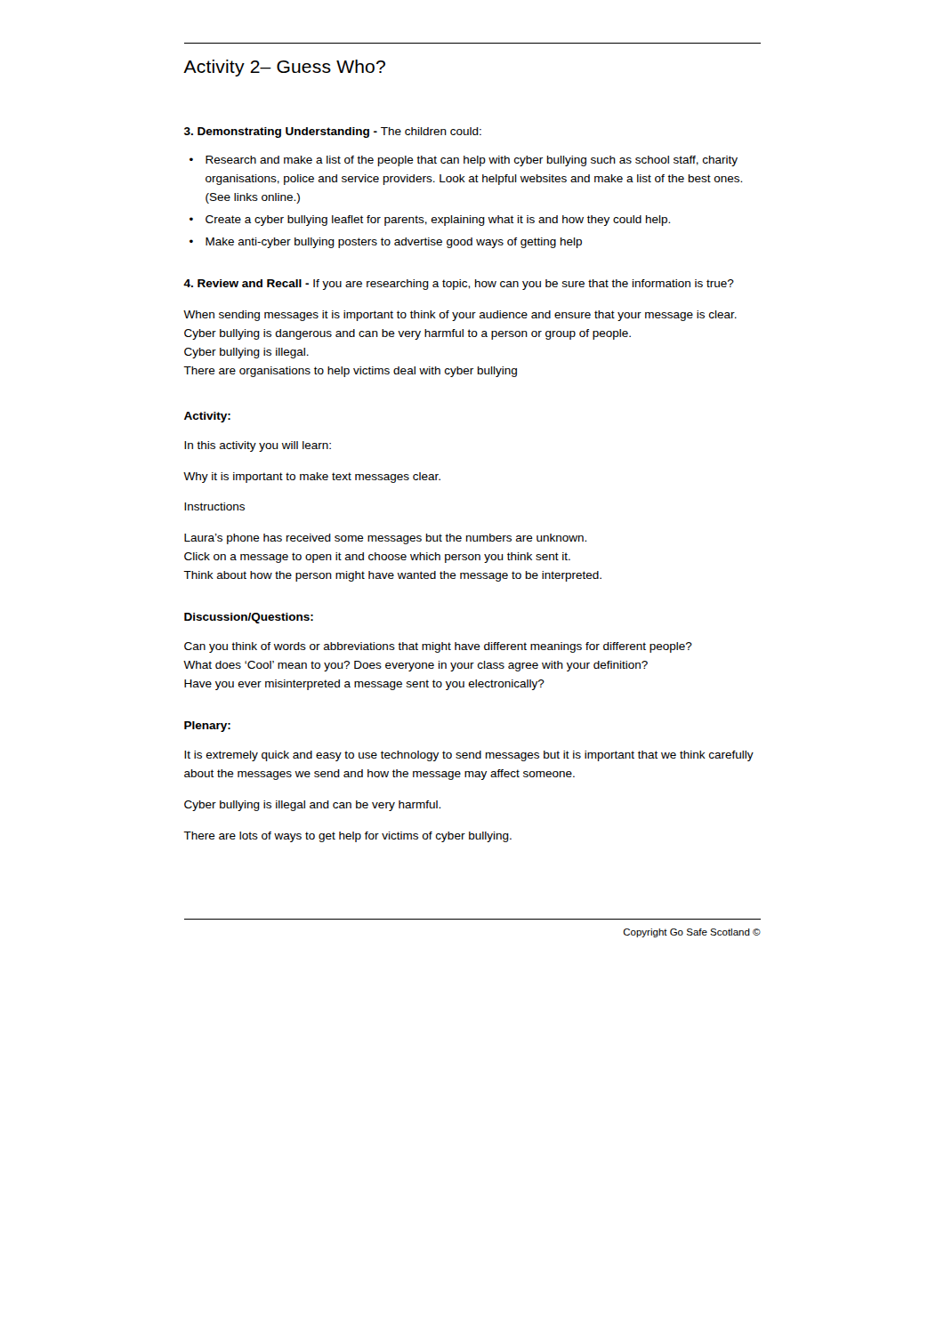Activity 2– Guess Who?
3. Demonstrating Understanding - The children could:
Research and make a list of the people that can help with cyber bullying such as school staff, charity organisations, police and service providers. Look at helpful websites and make a list of the best ones. (See links online.)
Create a cyber bullying leaflet for parents, explaining what it is and how they could help.
Make anti-cyber bullying posters to advertise good ways of getting help
4. Review and Recall - If you are researching a topic, how can you be sure that the information is true?
When sending messages it is important to think of your audience and ensure that your message is clear.
Cyber bullying is dangerous and can be very harmful to a person or group of people.
Cyber bullying is illegal.
There are organisations to help victims deal with cyber bullying
Activity:
In this activity you will learn:
Why it is important to make text messages clear.
Instructions
Laura’s phone has received some messages but the numbers are unknown.
Click on a message to open it and choose which person you think sent it.
Think about how the person might have wanted the message to be interpreted.
Discussion/Questions:
Can you think of words or abbreviations that might have different meanings for different people?
What does ‘Cool’ mean to you? Does everyone in your class agree with your definition?
Have you ever misinterpreted a message sent to you electronically?
Plenary:
It is extremely quick and easy to use technology to send messages but it is important that we think carefully about the messages we send and how the message may affect someone.
Cyber bullying is illegal and can be very harmful.
There are lots of ways to get help for victims of cyber bullying.
Copyright Go Safe Scotland ©